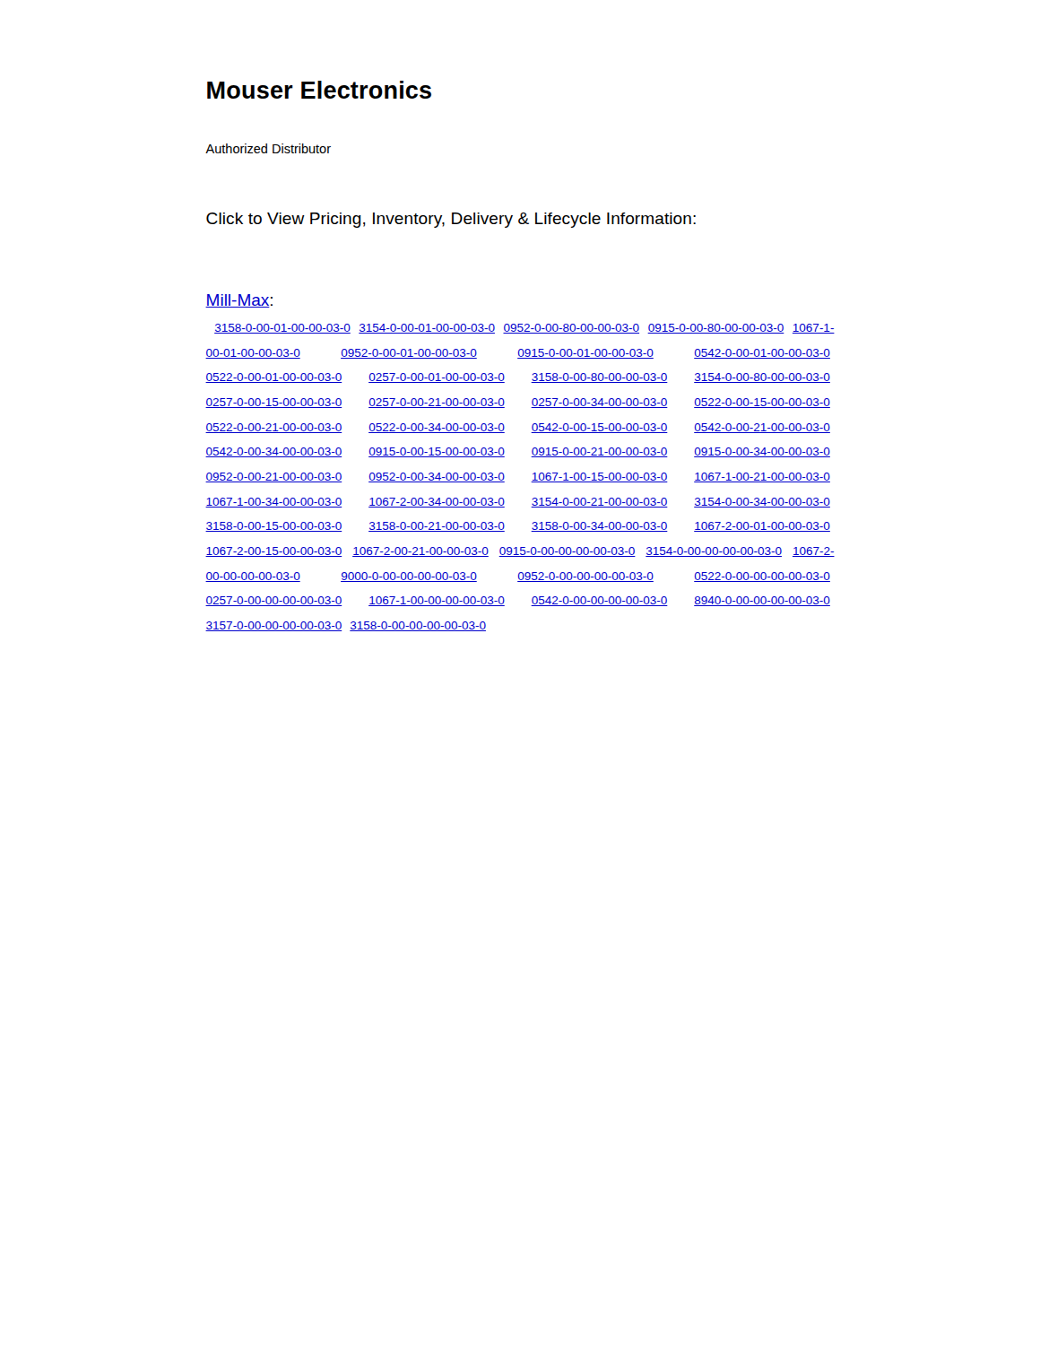Mouser Electronics
Authorized Distributor
Click to View Pricing, Inventory, Delivery & Lifecycle Information:
Mill-Max:
3158-0-00-01-00-00-03-0 3154-0-00-01-00-00-03-0 0952-0-00-80-00-00-03-0 0915-0-00-80-00-00-03-0 1067-1-00-01-00-00-03-0 0952-0-00-01-00-00-03-0 0915-0-00-01-00-00-03-0 0542-0-00-01-00-00-03-0 0522-0-00-01-00-00-03-0 0257-0-00-01-00-00-03-0 3158-0-00-80-00-00-03-0 3154-0-00-80-00-00-03-0 0257-0-00-15-00-00-03-0 0257-0-00-21-00-00-03-0 0257-0-00-34-00-00-03-0 0522-0-00-15-00-00-03-0 0522-0-00-21-00-00-03-0 0522-0-00-34-00-00-03-0 0542-0-00-15-00-00-03-0 0542-0-00-21-00-00-03-0 0542-0-00-34-00-00-03-0 0915-0-00-15-00-00-03-0 0915-0-00-21-00-00-03-0 0915-0-00-34-00-00-03-0 0952-0-00-21-00-00-03-0 0952-0-00-34-00-00-03-0 1067-1-00-15-00-00-03-0 1067-1-00-21-00-00-03-0 1067-1-00-34-00-00-03-0 1067-2-00-34-00-00-03-0 3154-0-00-21-00-00-03-0 3154-0-00-34-00-00-03-0 3158-0-00-15-00-00-03-0 3158-0-00-21-00-00-03-0 3158-0-00-34-00-00-03-0 1067-2-00-01-00-00-03-0 1067-2-00-15-00-00-03-0 1067-2-00-21-00-00-03-0 0915-0-00-00-00-00-03-0 3154-0-00-00-00-00-03-0 1067-2-00-00-00-00-03-0 9000-0-00-00-00-00-03-0 0952-0-00-00-00-00-03-0 0522-0-00-00-00-00-03-0 0257-0-00-00-00-00-03-0 1067-1-00-00-00-00-03-0 0542-0-00-00-00-00-03-0 8940-0-00-00-00-00-03-0 3157-0-00-00-00-00-03-0 3158-0-00-00-00-00-03-0